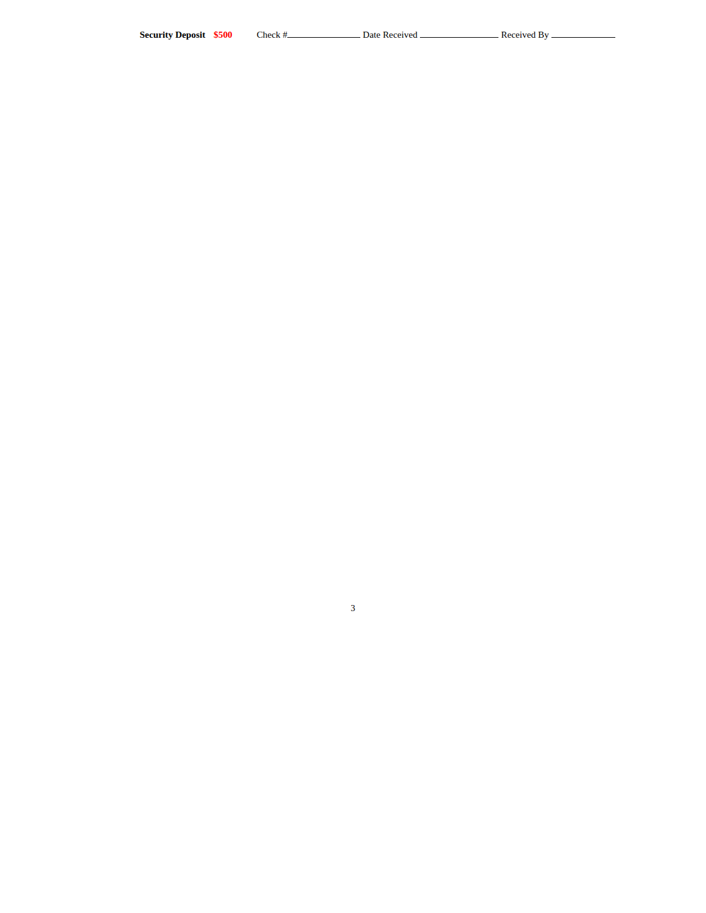Security Deposit $500 Check # Date Received Received By
3